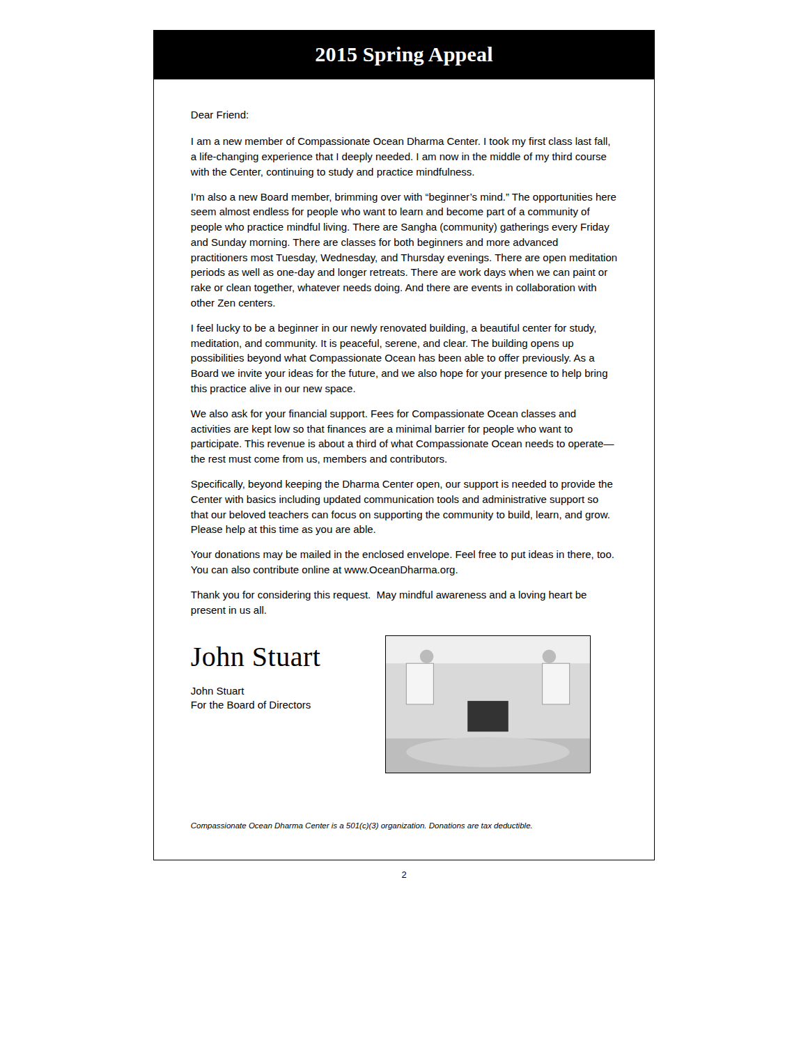2015 Spring Appeal
Dear Friend:
I am a new member of Compassionate Ocean Dharma Center. I took my first class last fall, a life-changing experience that I deeply needed. I am now in the middle of my third course with the Center, continuing to study and practice mindfulness.
I’m also a new Board member, brimming over with “beginner’s mind.” The opportunities here seem almost endless for people who want to learn and become part of a community of people who practice mindful living. There are Sangha (community) gatherings every Friday and Sunday morning. There are classes for both beginners and more advanced practitioners most Tuesday, Wednesday, and Thursday evenings. There are open meditation periods as well as one-day and longer retreats. There are work days when we can paint or rake or clean together, whatever needs doing. And there are events in collaboration with other Zen centers.
I feel lucky to be a beginner in our newly renovated building, a beautiful center for study, meditation, and community. It is peaceful, serene, and clear. The building opens up possibilities beyond what Compassionate Ocean has been able to offer previously. As a Board we invite your ideas for the future, and we also hope for your presence to help bring this practice alive in our new space.
We also ask for your financial support. Fees for Compassionate Ocean classes and activities are kept low so that finances are a minimal barrier for people who want to participate. This revenue is about a third of what Compassionate Ocean needs to operate—the rest must come from us, members and contributors.
Specifically, beyond keeping the Dharma Center open, our support is needed to provide the Center with basics including updated communication tools and administrative support so that our beloved teachers can focus on supporting the community to build, learn, and grow. Please help at this time as you are able.
Your donations may be mailed in the enclosed envelope. Feel free to put ideas in there, too. You can also contribute online at www.OceanDharma.org.
Thank you for considering this request. May mindful awareness and a loving heart be present in us all.
John Stuart
John Stuart
For the Board of Directors
Compassionate Ocean Dharma Center is a 501(c)(3) organization. Donations are tax deductible.
2